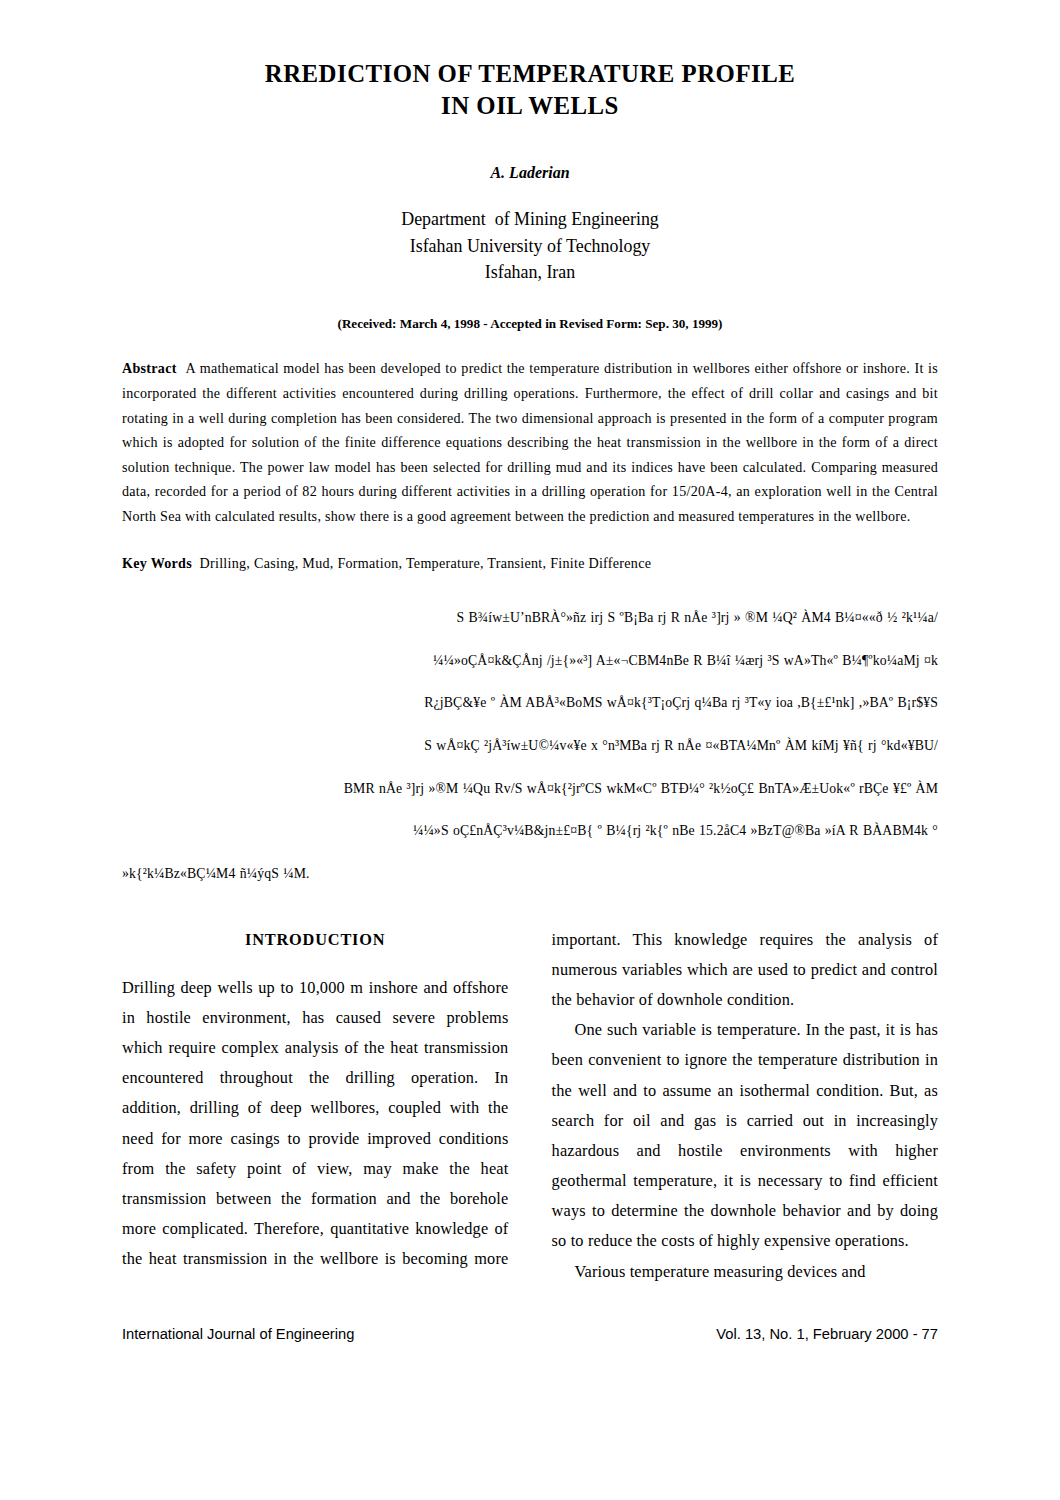RREDICTION OF TEMPERATURE PROFILE
IN OIL WELLS
A. Laderian
Department of Mining Engineering
Isfahan University of Technology
Isfahan, Iran
(Received: March 4, 1998 - Accepted in Revised Form: Sep. 30, 1999)
Abstract A mathematical model has been developed to predict the temperature distribution in wellbores either offshore or inshore. It is incorporated the different activities encountered during drilling operations. Furthermore, the effect of drill collar and casings and bit rotating in a well during completion has been considered. The two dimensional approach is presented in the form of a computer program which is adopted for solution of the finite difference equations describing the heat transmission in the wellbore in the form of a direct solution technique. The power law model has been selected for drilling mud and its indices have been calculated. Comparing measured data, recorded for a period of 82 hours during different activities in a drilling operation for 15/20A-4, an exploration well in the Central North Sea with calculated results, show there is a good agreement between the prediction and measured temperatures in the wellbore.
Key Words Drilling, Casing, Mud, Formation, Temperature, Transient, Finite Difference
/S ‌B¾íw±U’nB‌RÀ‌°»ñz i‌rj S ‌ºB¡Ba rj R nÅe ³]rj » ®M ¼Q² ÀM4 ‌B¼¤««ð ½ ‌²k¹¼a
oÇÅ¤k&‌ÇÅnj /j±{»«³] A±«¬CBM4‌nBe R B¼î ‌¼ærj ³‌S wA»‌Th«º B‌¼¶‌ºk‌o¼aMj ¤k«‌¼¼
R¿jBÇ&¥e º ÀM ABÅ³«BoMS wÅ¤k{³T¡oÇ‌rj q¼Ba rj ³T«y ioa ,B{±£¹nk] ,»‌B‌Aº B¡r$¥S
/S wÅ¤kÇ ²jÅ³íw±U©¼v«¥e x °n³MBa rj R nÅe ¤«BTA‌¼Mnº ÀM kíMj ¥ñ{ rj °kd«¥‌B‌U
BMR nÅe ³]rj »®M ¼Qu Rv/S wÅ¤k{²jrºCS wkM«Cº B‌TÐ¼° ²k½oÇ£ BnTA»‌Æ±Uok«º rBÇe ¥£º ÀM
° S ‌oÇ£nÅÇ³v¼B&‌jn±£¤B{ º B¼{rj ²k{º nBe 15.2åC4 »‌B‌zT@®Ba »í‌A R BÀ‌ABM4k«‌¼¼
.k{²k¼Bz«B‌Ç‌¼M4 ñ¼ýq‌S ‌¼M«
INTRODUCTION
Drilling deep wells up to 10,000 m inshore and offshore in hostile environment, has caused severe problems which require complex analysis of the heat transmission encountered throughout the drilling operation. In addition, drilling of deep wellbores, coupled with the need for more casings to provide improved conditions from the safety point of view, may make the heat transmission between the formation and the borehole more complicated. Therefore, quantitative knowledge of the heat transmission in the wellbore is becoming more important. This knowledge requires the analysis of numerous variables which are used to predict and control the behavior of downhole condition.
One such variable is temperature. In the past, it is has been convenient to ignore the temperature distribution in the well and to assume an isothermal condition. But, as search for oil and gas is carried out in increasingly hazardous and hostile environments with higher geothermal temperature, it is necessary to find efficient ways to determine the downhole behavior and by doing so to reduce the costs of highly expensive operations.
Various temperature measuring devices and
International Journal of Engineering Vol. 13, No. 1, February 2000 - 77